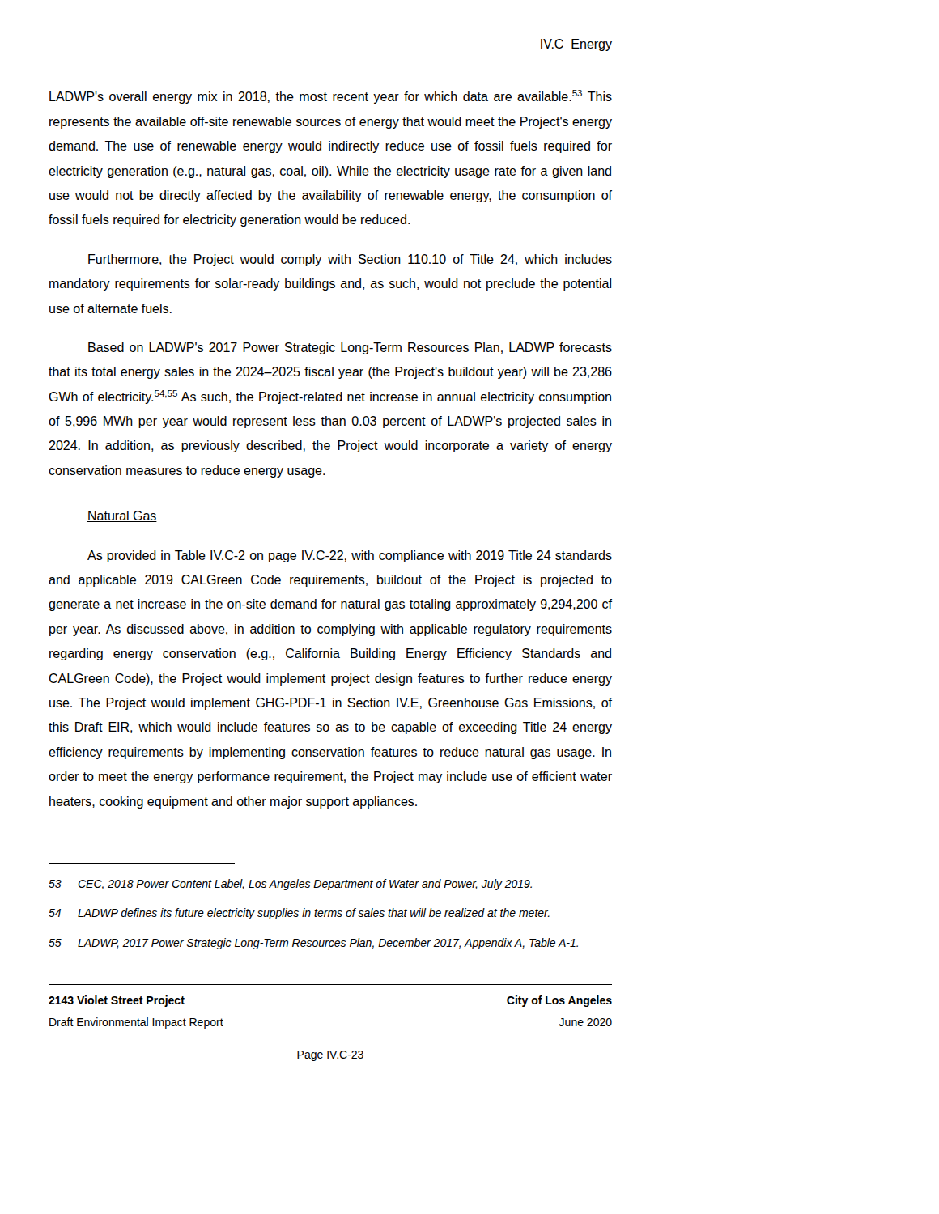IV.C Energy
LADWP's overall energy mix in 2018, the most recent year for which data are available.53 This represents the available off-site renewable sources of energy that would meet the Project's energy demand. The use of renewable energy would indirectly reduce use of fossil fuels required for electricity generation (e.g., natural gas, coal, oil). While the electricity usage rate for a given land use would not be directly affected by the availability of renewable energy, the consumption of fossil fuels required for electricity generation would be reduced.
Furthermore, the Project would comply with Section 110.10 of Title 24, which includes mandatory requirements for solar-ready buildings and, as such, would not preclude the potential use of alternate fuels.
Based on LADWP's 2017 Power Strategic Long-Term Resources Plan, LADWP forecasts that its total energy sales in the 2024–2025 fiscal year (the Project's buildout year) will be 23,286 GWh of electricity.54,55 As such, the Project-related net increase in annual electricity consumption of 5,996 MWh per year would represent less than 0.03 percent of LADWP's projected sales in 2024. In addition, as previously described, the Project would incorporate a variety of energy conservation measures to reduce energy usage.
Natural Gas
As provided in Table IV.C-2 on page IV.C-22, with compliance with 2019 Title 24 standards and applicable 2019 CALGreen Code requirements, buildout of the Project is projected to generate a net increase in the on-site demand for natural gas totaling approximately 9,294,200 cf per year. As discussed above, in addition to complying with applicable regulatory requirements regarding energy conservation (e.g., California Building Energy Efficiency Standards and CALGreen Code), the Project would implement project design features to further reduce energy use. The Project would implement GHG-PDF-1 in Section IV.E, Greenhouse Gas Emissions, of this Draft EIR, which would include features so as to be capable of exceeding Title 24 energy efficiency requirements by implementing conservation features to reduce natural gas usage. In order to meet the energy performance requirement, the Project may include use of efficient water heaters, cooking equipment and other major support appliances.
53
CEC, 2018 Power Content Label, Los Angeles Department of Water and Power, July 2019.
54
LADWP defines its future electricity supplies in terms of sales that will be realized at the meter.
55
LADWP, 2017 Power Strategic Long-Term Resources Plan, December 2017, Appendix A, Table A-1.
2143 Violet Street Project
Draft Environmental Impact Report
City of Los Angeles
June 2020
Page IV.C-23